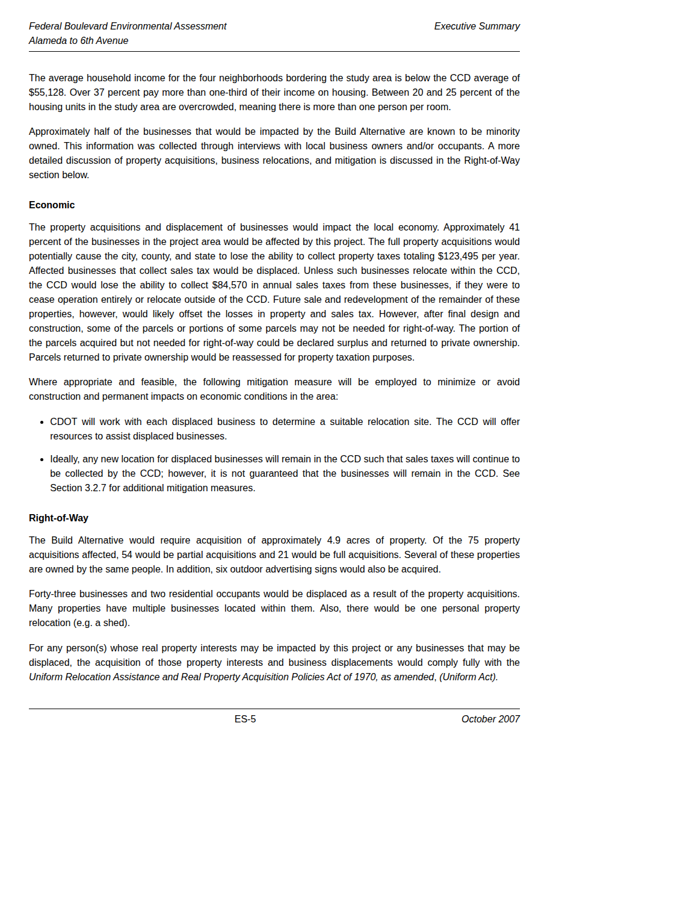Federal Boulevard Environmental Assessment
Alameda to 6th Avenue
Executive Summary
The average household income for the four neighborhoods bordering the study area is below the CCD average of $55,128. Over 37 percent pay more than one-third of their income on housing. Between 20 and 25 percent of the housing units in the study area are overcrowded, meaning there is more than one person per room.
Approximately half of the businesses that would be impacted by the Build Alternative are known to be minority owned. This information was collected through interviews with local business owners and/or occupants. A more detailed discussion of property acquisitions, business relocations, and mitigation is discussed in the Right-of-Way section below.
Economic
The property acquisitions and displacement of businesses would impact the local economy. Approximately 41 percent of the businesses in the project area would be affected by this project. The full property acquisitions would potentially cause the city, county, and state to lose the ability to collect property taxes totaling $123,495 per year. Affected businesses that collect sales tax would be displaced. Unless such businesses relocate within the CCD, the CCD would lose the ability to collect $84,570 in annual sales taxes from these businesses, if they were to cease operation entirely or relocate outside of the CCD. Future sale and redevelopment of the remainder of these properties, however, would likely offset the losses in property and sales tax. However, after final design and construction, some of the parcels or portions of some parcels may not be needed for right-of-way. The portion of the parcels acquired but not needed for right-of-way could be declared surplus and returned to private ownership. Parcels returned to private ownership would be reassessed for property taxation purposes.
Where appropriate and feasible, the following mitigation measure will be employed to minimize or avoid construction and permanent impacts on economic conditions in the area:
CDOT will work with each displaced business to determine a suitable relocation site. The CCD will offer resources to assist displaced businesses.
Ideally, any new location for displaced businesses will remain in the CCD such that sales taxes will continue to be collected by the CCD; however, it is not guaranteed that the businesses will remain in the CCD. See Section 3.2.7 for additional mitigation measures.
Right-of-Way
The Build Alternative would require acquisition of approximately 4.9 acres of property. Of the 75 property acquisitions affected, 54 would be partial acquisitions and 21 would be full acquisitions. Several of these properties are owned by the same people. In addition, six outdoor advertising signs would also be acquired.
Forty-three businesses and two residential occupants would be displaced as a result of the property acquisitions. Many properties have multiple businesses located within them. Also, there would be one personal property relocation (e.g. a shed).
For any person(s) whose real property interests may be impacted by this project or any businesses that may be displaced, the acquisition of those property interests and business displacements would comply fully with the Uniform Relocation Assistance and Real Property Acquisition Policies Act of 1970, as amended, (Uniform Act).
ES-5
October 2007